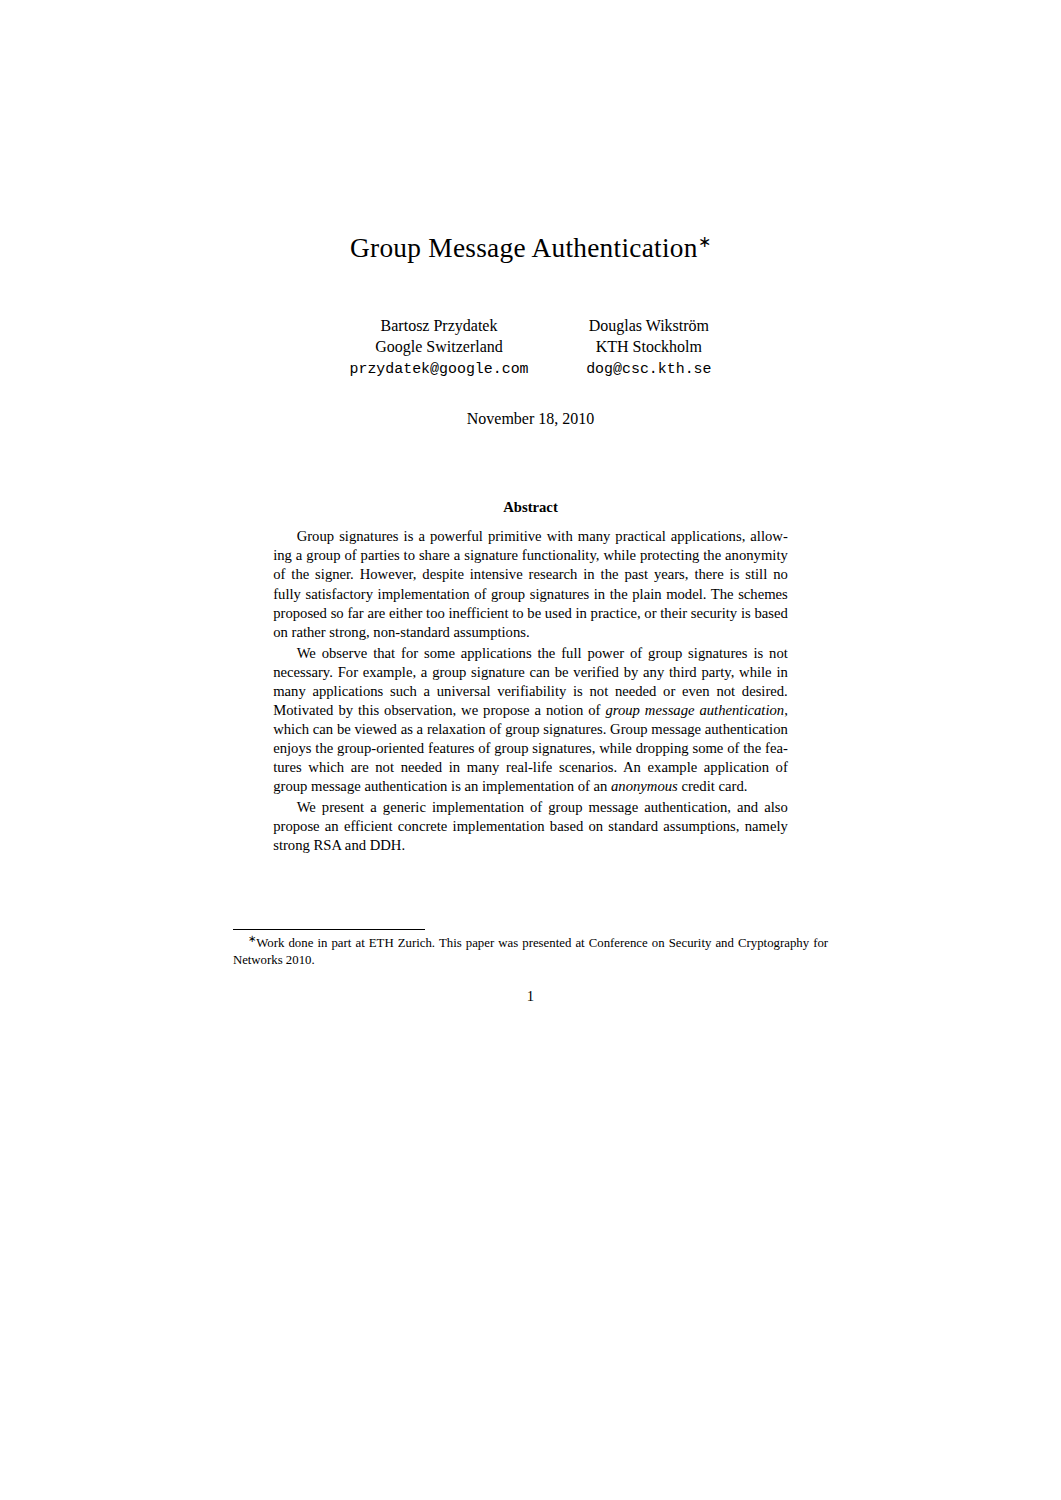Group Message Authentication∗
| Bartosz Przydatek | Douglas Wikström |
| Google Switzerland | KTH Stockholm |
| przydatek@google.com | dog@csc.kth.se |
November 18, 2010
Abstract
Group signatures is a powerful primitive with many practical applications, allowing a group of parties to share a signature functionality, while protecting the anonymity of the signer. However, despite intensive research in the past years, there is still no fully satisfactory implementation of group signatures in the plain model. The schemes proposed so far are either too inefficient to be used in practice, or their security is based on rather strong, non-standard assumptions.
We observe that for some applications the full power of group signatures is not necessary. For example, a group signature can be verified by any third party, while in many applications such a universal verifiability is not needed or even not desired. Motivated by this observation, we propose a notion of group message authentication, which can be viewed as a relaxation of group signatures. Group message authentication enjoys the group-oriented features of group signatures, while dropping some of the features which are not needed in many real-life scenarios. An example application of group message authentication is an implementation of an anonymous credit card.
We present a generic implementation of group message authentication, and also propose an efficient concrete implementation based on standard assumptions, namely strong RSA and DDH.
∗Work done in part at ETH Zurich. This paper was presented at Conference on Security and Cryptography for Networks 2010.
1